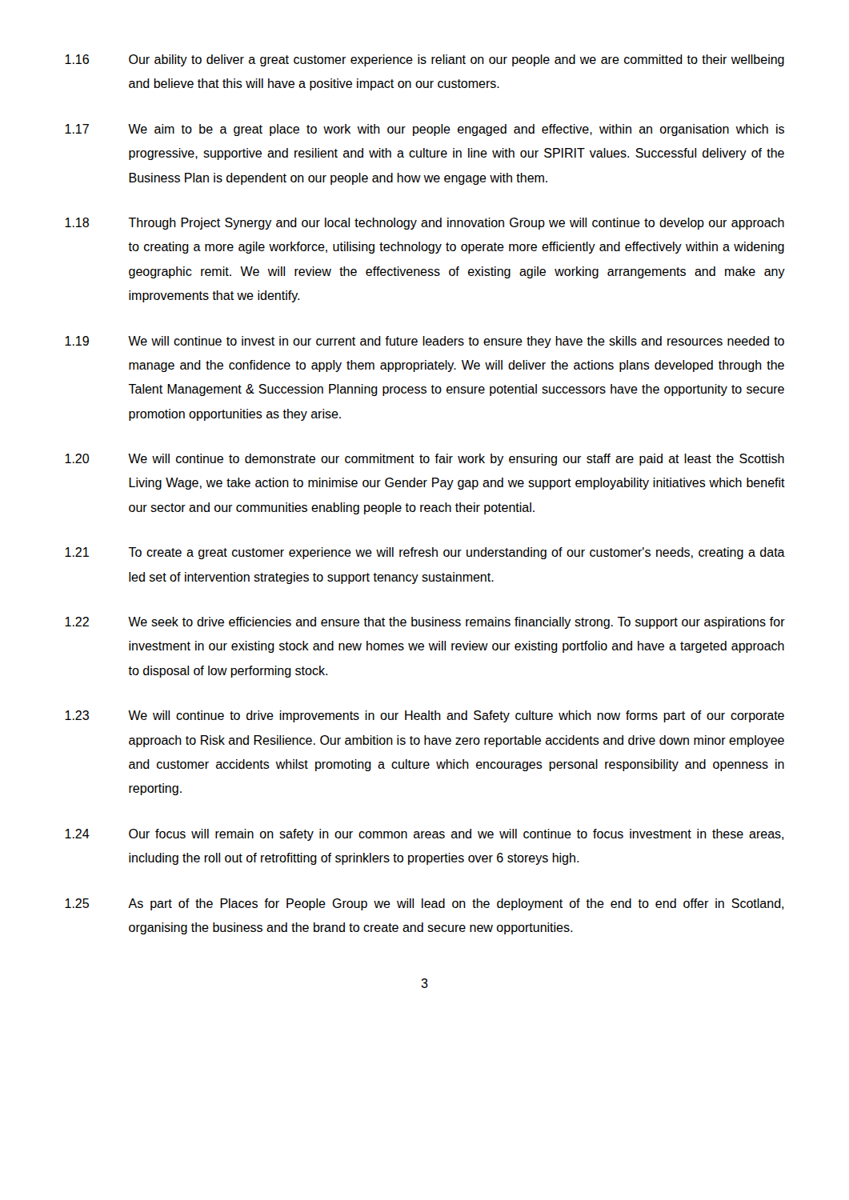1.16
Our ability to deliver a great customer experience is reliant on our people and we are committed to their wellbeing and believe that this will have a positive impact on our customers.
1.17
We aim to be a great place to work with our people engaged and effective, within an organisation which is progressive, supportive and resilient and with a culture in line with our SPIRIT values. Successful delivery of the Business Plan is dependent on our people and how we engage with them.
1.18
Through Project Synergy and our local technology and innovation Group we will continue to develop our approach to creating a more agile workforce, utilising technology to operate more efficiently and effectively within a widening geographic remit. We will review the effectiveness of existing agile working arrangements and make any improvements that we identify.
1.19
We will continue to invest in our current and future leaders to ensure they have the skills and resources needed to manage and the confidence to apply them appropriately. We will deliver the actions plans developed through the Talent Management & Succession Planning process to ensure potential successors have the opportunity to secure promotion opportunities as they arise.
1.20
We will continue to demonstrate our commitment to fair work by ensuring our staff are paid at least the Scottish Living Wage, we take action to minimise our Gender Pay gap and we support employability initiatives which benefit our sector and our communities enabling people to reach their potential.
1.21
To create a great customer experience we will refresh our understanding of our customer's needs, creating a data led set of intervention strategies to support tenancy sustainment.
1.22
We seek to drive efficiencies and ensure that the business remains financially strong. To support our aspirations for investment in our existing stock and new homes we will review our existing portfolio and have a targeted approach to disposal of low performing stock.
1.23
We will continue to drive improvements in our Health and Safety culture which now forms part of our corporate approach to Risk and Resilience. Our ambition is to have zero reportable accidents and drive down minor employee and customer accidents whilst promoting a culture which encourages personal responsibility and openness in reporting.
1.24
Our focus will remain on safety in our common areas and we will continue to focus investment in these areas, including the roll out of retrofitting of sprinklers to properties over 6 storeys high.
1.25
As part of the Places for People Group we will lead on the deployment of the end to end offer in Scotland, organising the business and the brand to create and secure new opportunities.
3